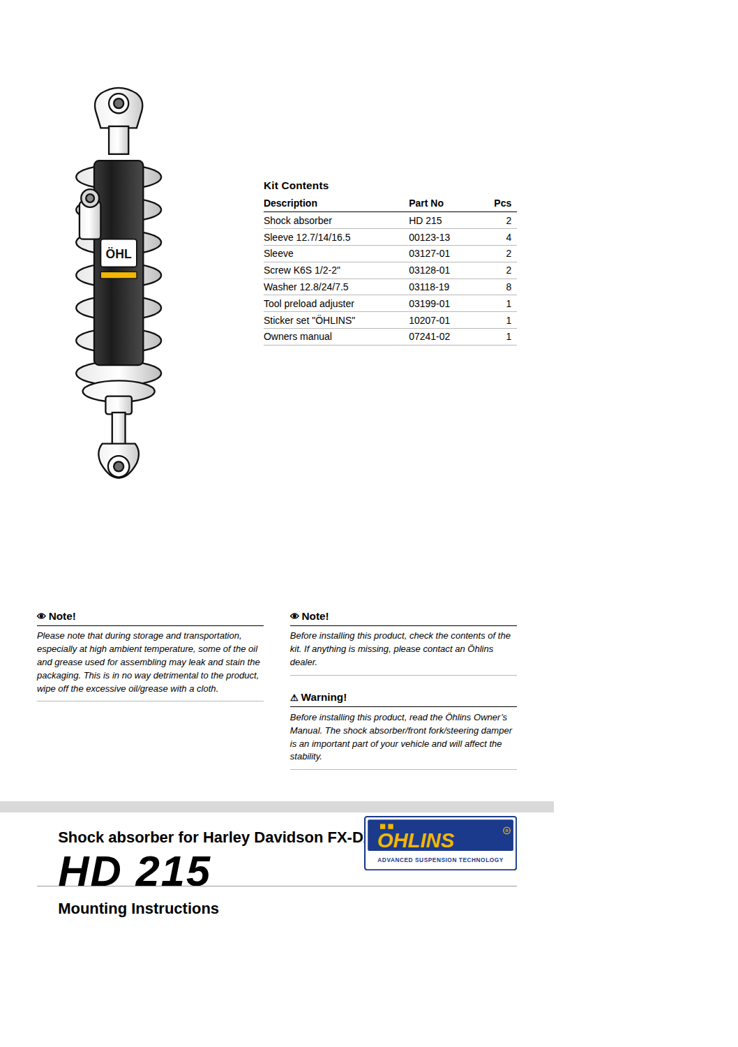ÖHL
Kit Contents
| Description | Part No | Pcs |
| --- | --- | --- |
| Shock absorber | HD 215 | 2 |
| Sleeve 12.7/14/16.5 | 00123-13 | 4 |
| Sleeve | 03127-01 | 2 |
| Screw K6S 1/2-2" | 03128-01 | 2 |
| Washer 12.8/24/7.5 | 03118-19 | 8 |
| Tool preload adjuster | 03199-01 | 1 |
| Sticker set "ÖHLINS" | 10207-01 | 1 |
| Owners manual | 07241-02 | 1 |
👁Note!
Please note that during storage and transportation, especially at high ambient temperature, some of the oil and grease used for assembling may leak and stain the packaging. This is in no way detrimental to the product, wipe off the excessive oil/grease with a cloth.
👁Note!
Before installing this product, check the contents of the kit. If anything is missing, please contact an Öhlins dealer.
⚠Warning!
Before installing this product, read the Öhlins Owner’s Manual. The shock absorber/front fork/steering damper is an important part of your vehicle and will affect the stability.
Shock absorber for Harley Davidson FX-DX
HD 215
Mounting Instructions
OHLINS R ADVANCED SUSPENSION TECHNOLOGY